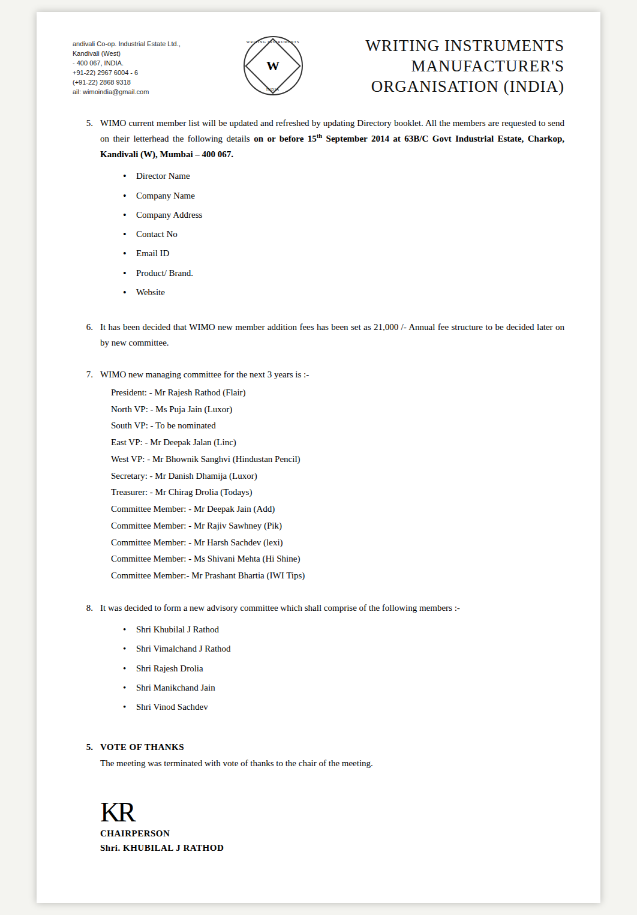andivali Co-op. Industrial Estate Ltd.,
Kandivali (West)
- 400 067, INDIA.
+91-22) 2967 6004 - 6
(+91-22) 2868 9318
ail: wimoindia@gmail.com
Writing Instruments
W
India
WRITING INSTRUMENTS
MANUFACTURER'S
ORGANISATION (INDIA)
5.
WIMO current member list will be updated and refreshed by updating Directory booklet. All the members are requested to send on their letterhead the following details on or before 15th September 2014 at 63B/C Govt Industrial Estate, Charkop, Kandivali (W), Mumbai – 400 067.
Director Name
Company Name
Company Address
Contact No
Email ID
Product/ Brand.
Website
6.
It has been decided that WIMO new member addition fees has been set as 21,000 /- Annual fee structure to be decided later on by new committee.
7.
WIMO new managing committee for the next 3 years is :-
President: - Mr Rajesh Rathod (Flair)
North VP: - Ms Puja Jain (Luxor)
South VP: - To be nominated
East VP: - Mr Deepak Jalan (Linc)
West VP: - Mr Bhownik Sanghvi (Hindustan Pencil)
Secretary: - Mr Danish Dhamija (Luxor)
Treasurer: - Mr Chirag Drolia (Todays)
Committee Member: - Mr Deepak Jain (Add)
Committee Member: - Mr Rajiv Sawhney (Pik)
Committee Member: - Mr Harsh Sachdev (lexi)
Committee Member: - Ms Shivani Mehta (Hi Shine)
Committee Member:- Mr Prashant Bhartia (IWI Tips)
8.
It was decided to form a new advisory committee which shall comprise of the following members :-
Shri Khubilal J Rathod
Shri Vimalchand J Rathod
Shri Rajesh Drolia
Shri Manikchand Jain
Shri Vinod Sachdev
5.
VOTE OF THANKS
The meeting was terminated with vote of thanks to the chair of the meeting.
K R
CHAIRPERSON
Shri. KHUBILAL J RATHOD